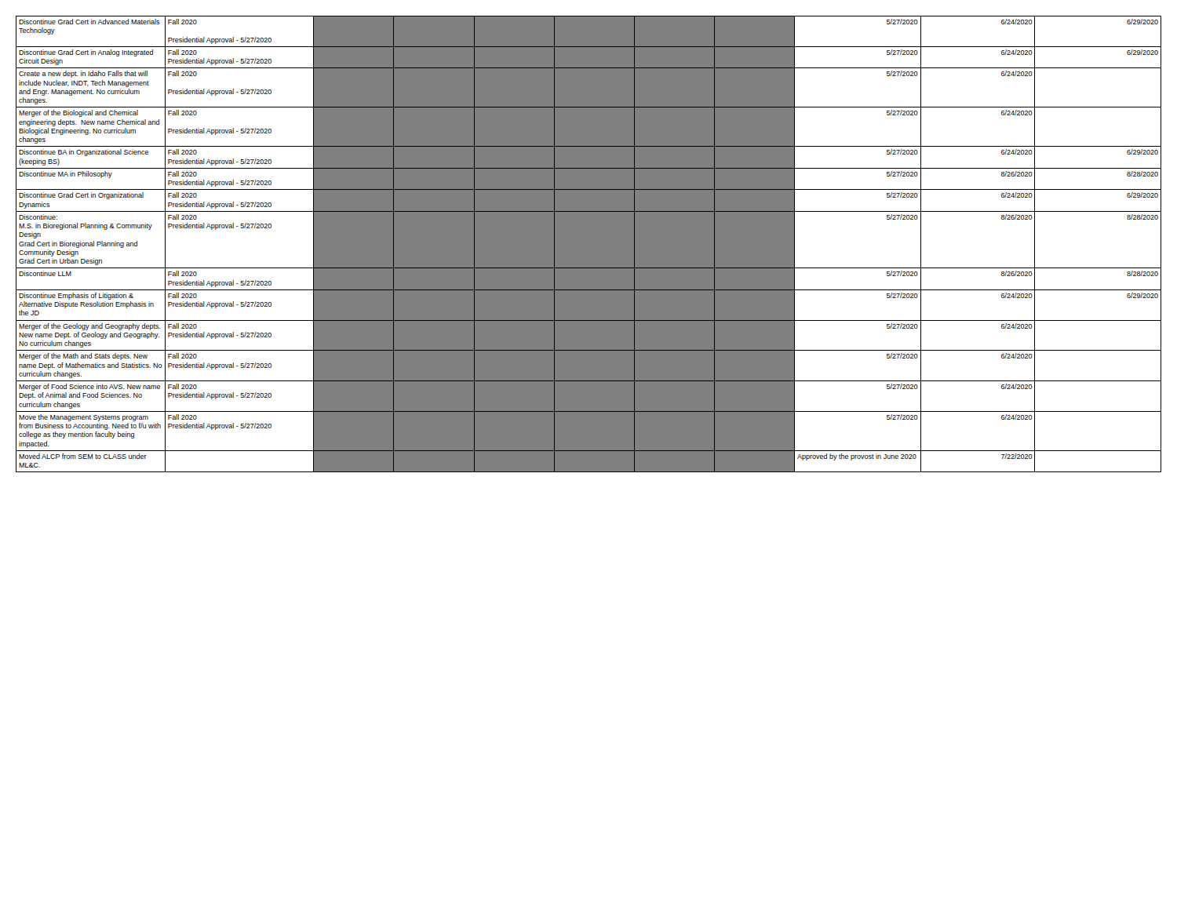| Discontinue Grad Cert in Advanced Materials Technology | Fall 2020 Presidential Approval - 5/27/2020 | | | | | | | 5/27/2020 | 6/24/2020 | 6/29/2020 |
| Discontinue Grad Cert in Analog Integrated Circuit Design | Fall 2020 Presidential Approval - 5/27/2020 | | | | | | | 5/27/2020 | 6/24/2020 | 6/29/2020 |
| Create a new dept. in Idaho Falls that will include Nuclear, INDT, Tech Management and Engr. Management. No curriculum changes. | Fall 2020 Presidential Approval - 5/27/2020 | | | | | | | 5/27/2020 | 6/24/2020 | |
| Merger of the Biological and Chemical engineering depts. New name Chemical and Biological Engineering. No curriculum changes | Fall 2020 Presidential Approval - 5/27/2020 | | | | | | | 5/27/2020 | 6/24/2020 | |
| Discontinue BA in Organizational Science (keeping BS) | Fall 2020 Presidential Approval - 5/27/2020 | | | | | | | 5/27/2020 | 6/24/2020 | 6/29/2020 |
| Discontinue MA in Philosophy | Fall 2020 Presidential Approval - 5/27/2020 | | | | | | | 5/27/2020 | 8/26/2020 | 8/28/2020 |
| Discontinue Grad Cert in Organizational Dynamics | Fall 2020 Presidential Approval - 5/27/2020 | | | | | | | 5/27/2020 | 6/24/2020 | 6/29/2020 |
| Discontinue: M.S. in Bioregional Planning & Community Design Grad Cert in Bioregional Planning and Community Design Grad Cert in Urban Design | Fall 2020 Presidential Approval - 5/27/2020 | | | | | | | 5/27/2020 | 8/26/2020 | 8/28/2020 |
| Discontinue LLM | Fall 2020 Presidential Approval - 5/27/2020 | | | | | | | 5/27/2020 | 8/26/2020 | 8/28/2020 |
| Discontinue Emphasis of Litigation & Alternative Dispute Resolution Emphasis in the JD | Fall 2020 Presidential Approval - 5/27/2020 | | | | | | | 5/27/2020 | 6/24/2020 | 6/29/2020 |
| Merger of the Geology and Geography depts. New name Dept. of Geology and Geography. No curriculum changes | Fall 2020 Presidential Approval - 5/27/2020 | | | | | | | 5/27/2020 | 6/24/2020 | |
| Merger of the Math and Stats depts. New name Dept. of Mathematics and Statistics. No curriculum changes. | Fall 2020 Presidential Approval - 5/27/2020 | | | | | | | 5/27/2020 | 6/24/2020 | |
| Merger of Food Science into AVS. New name Dept. of Animal and Food Sciences. No curriculum changes | Fall 2020 Presidential Approval - 5/27/2020 | | | | | | | 5/27/2020 | 6/24/2020 | |
| Move the Management Systems program from Business to Accounting. Need to f/u with college as they mention faculty being impacted. | Fall 2020 Presidential Approval - 5/27/2020 | | | | | | | 5/27/2020 | 6/24/2020 | |
| Moved ALCP from SEM to CLASS under ML&C. | | | | | | | | Approved by the provost in June 2020 | 7/22/2020 | |